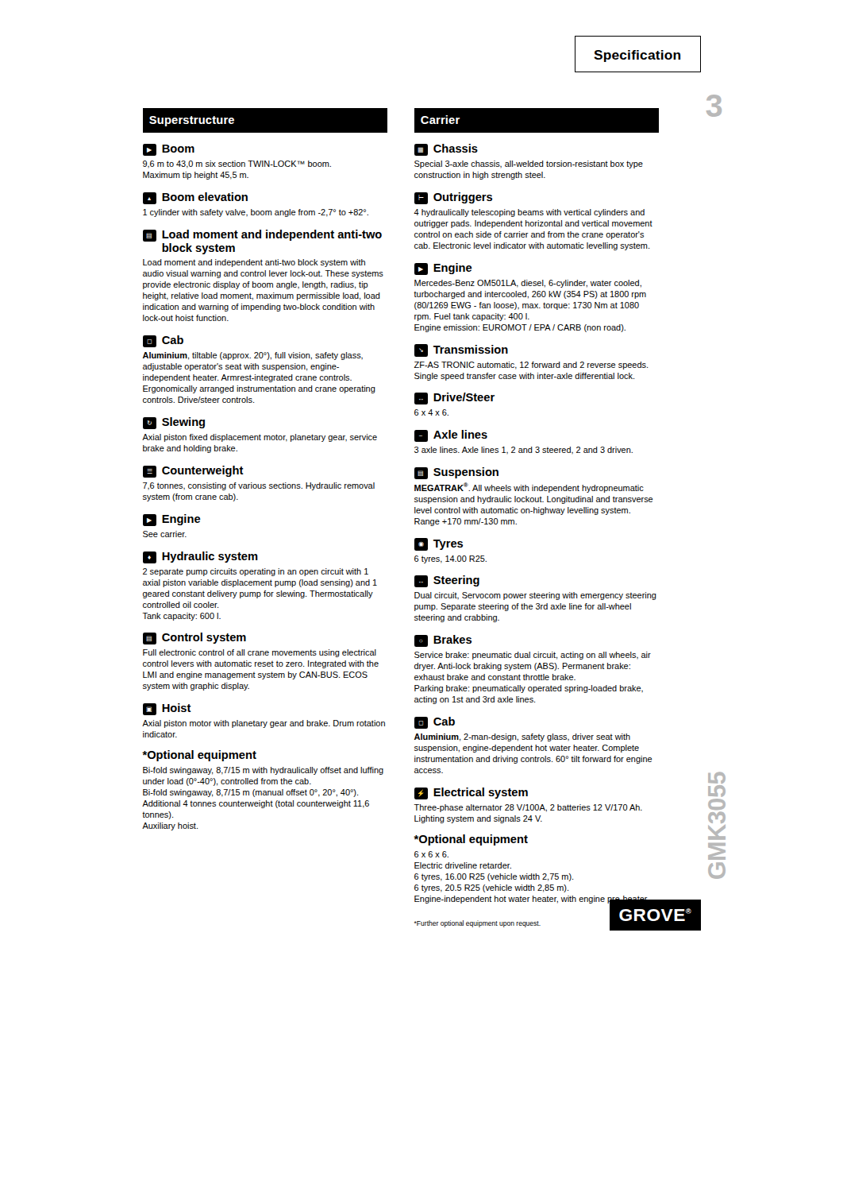Specification
3
GMK3055
Superstructure
▶Boom
9,6 m to 43,0 m six section TWIN-LOCK™ boom.
Maximum tip height 45,5 m.
▴Boom elevation
1 cylinder with safety valve, boom angle from -2,7° to +82°.
▤Load moment and independent anti-two block system
Load moment and independent anti-two block system with audio visual warning and control lever lock-out. These systems provide electronic display of boom angle, length, radius, tip height, relative load moment, maximum permissible load, load indication and warning of impending two-block condition with lock-out hoist function.
◻Cab
Aluminium, tiltable (approx. 20°), full vision, safety glass, adjustable operator's seat with suspension, engine-independent heater. Armrest-integrated crane controls. Ergonomically arranged instrumentation and crane operating controls. Drive/steer controls.
↻Slewing
Axial piston fixed displacement motor, planetary gear, service brake and holding brake.
☰Counterweight
7,6 tonnes, consisting of various sections. Hydraulic removal system (from crane cab).
▶Engine
See carrier.
♦Hydraulic system
2 separate pump circuits operating in an open circuit with 1 axial piston variable displacement pump (load sensing) and 1 geared constant delivery pump for slewing. Thermostatically controlled oil cooler.
Tank capacity: 600 l.
▤Control system
Full electronic control of all crane movements using electrical control levers with automatic reset to zero. Integrated with the LMI and engine management system by CAN-BUS. ECOS system with graphic display.
▣Hoist
Axial piston motor with planetary gear and brake. Drum rotation indicator.
*Optional equipment
Bi-fold swingaway, 8,7/15 m with hydraulically offset and luffing under load (0°-40°), controlled from the cab.
Bi-fold swingaway, 8,7/15 m (manual offset 0°, 20°, 40°).
Additional 4 tonnes counterweight (total counterweight 11,6 tonnes).
Auxiliary hoist.
Carrier
▦Chassis
Special 3-axle chassis, all-welded torsion-resistant box type construction in high strength steel.
⊢Outriggers
4 hydraulically telescoping beams with vertical cylinders and outrigger pads. Independent horizontal and vertical movement control on each side of carrier and from the crane operator's cab. Electronic level indicator with automatic levelling system.
▶Engine
Mercedes-Benz OM501LA, diesel, 6-cylinder, water cooled, turbocharged and intercooled, 260 kW (354 PS) at 1800 rpm (80/1269 EWG - fan loose), max. torque: 1730 Nm at 1080 rpm. Fuel tank capacity: 400 l.
Engine emission: EUROMOT / EPA / CARB (non road).
↘Transmission
ZF-AS TRONIC automatic, 12 forward and 2 reverse speeds.
Single speed transfer case with inter-axle differential lock.
↔Drive/Steer
6 x 4 x 6.
−Axle lines
3 axle lines. Axle lines 1, 2 and 3 steered, 2 and 3 driven.
▤Suspension
MEGATRAK®. All wheels with independent hydropneumatic suspension and hydraulic lockout. Longitudinal and transverse level control with automatic on-highway levelling system.
Range +170 mm/-130 mm.
◉Tyres
6 tyres, 14.00 R25.
↔Steering
Dual circuit, Servocom power steering with emergency steering pump. Separate steering of the 3rd axle line for all-wheel steering and crabbing.
○Brakes
Service brake: pneumatic dual circuit, acting on all wheels, air dryer. Anti-lock braking system (ABS). Permanent brake: exhaust brake and constant throttle brake.
Parking brake: pneumatically operated spring-loaded brake, acting on 1st and 3rd axle lines.
◻Cab
Aluminium, 2-man-design, safety glass, driver seat with suspension, engine-dependent hot water heater. Complete instrumentation and driving controls. 60° tilt forward for engine access.
⚡Electrical system
Three-phase alternator 28 V/100A, 2 batteries 12 V/170 Ah.
Lighting system and signals 24 V.
*Optional equipment
6 x 6 x 6.
Electric driveline retarder.
6 tyres, 16.00 R25 (vehicle width 2,75 m).
6 tyres, 20.5 R25 (vehicle width 2,85 m).
Engine-independent hot water heater, with engine pre-heater.
*Further optional equipment upon request.
GROVE®